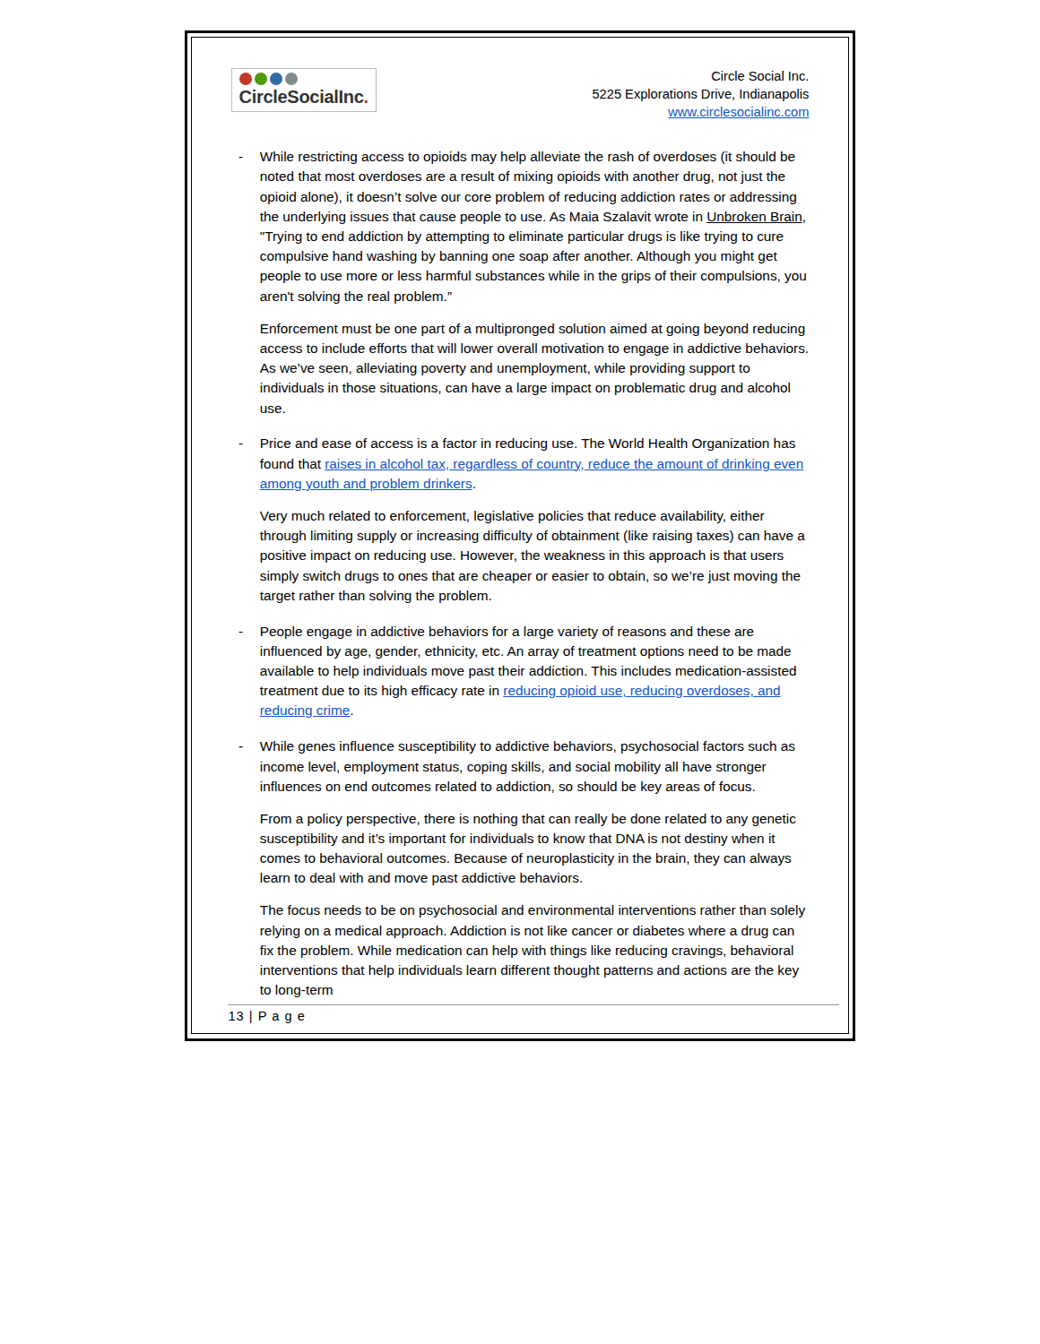CircleSocialInc.
Circle Social Inc.
5225 Explorations Drive, Indianapolis
www.circlesocialinc.com
While restricting access to opioids may help alleviate the rash of overdoses (it should be noted that most overdoses are a result of mixing opioids with another drug, not just the opioid alone), it doesn’t solve our core problem of reducing addiction rates or addressing the underlying issues that cause people to use. As Maia Szalavit wrote in Unbroken Brain, "Trying to end addiction by attempting to eliminate particular drugs is like trying to cure compulsive hand washing by banning one soap after another. Although you might get people to use more or less harmful substances while in the grips of their compulsions, you aren't solving the real problem.”
Enforcement must be one part of a multipronged solution aimed at going beyond reducing access to include efforts that will lower overall motivation to engage in addictive behaviors. As we’ve seen, alleviating poverty and unemployment, while providing support to individuals in those situations, can have a large impact on problematic drug and alcohol use.
Price and ease of access is a factor in reducing use. The World Health Organization has found that raises in alcohol tax, regardless of country, reduce the amount of drinking even among youth and problem drinkers.
Very much related to enforcement, legislative policies that reduce availability, either through limiting supply or increasing difficulty of obtainment (like raising taxes) can have a positive impact on reducing use. However, the weakness in this approach is that users simply switch drugs to ones that are cheaper or easier to obtain, so we’re just moving the target rather than solving the problem.
People engage in addictive behaviors for a large variety of reasons and these are influenced by age, gender, ethnicity, etc. An array of treatment options need to be made available to help individuals move past their addiction. This includes medication-assisted treatment due to its high efficacy rate in reducing opioid use, reducing overdoses, and reducing crime.
While genes influence susceptibility to addictive behaviors, psychosocial factors such as income level, employment status, coping skills, and social mobility all have stronger influences on end outcomes related to addiction, so should be key areas of focus.
From a policy perspective, there is nothing that can really be done related to any genetic susceptibility and it’s important for individuals to know that DNA is not destiny when it comes to behavioral outcomes. Because of neuroplasticity in the brain, they can always learn to deal with and move past addictive behaviors.
The focus needs to be on psychosocial and environmental interventions rather than solely relying on a medical approach. Addiction is not like cancer or diabetes where a drug can fix the problem. While medication can help with things like reducing cravings, behavioral interventions that help individuals learn different thought patterns and actions are the key to long-term
13 | P a g e